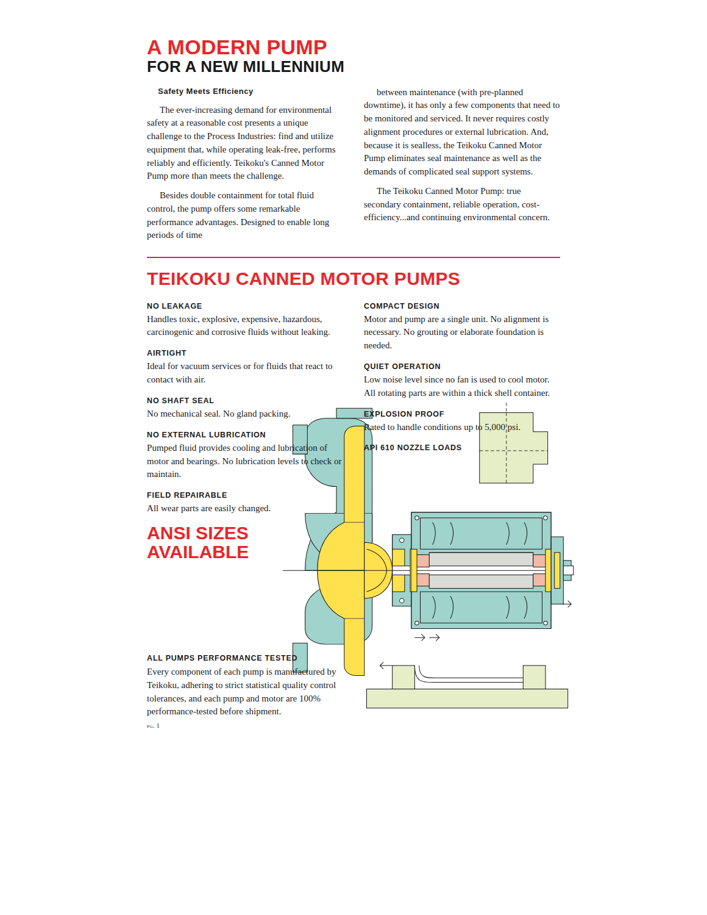A Modern Pumpfor a New Millennium
Safety Meets Efficiency
The ever-increasing demand for environmental safety at a reasonable cost presents a unique challenge to the Process Industries: find and utilize equipment that, while operating leak-free, performs reliably and efficiently. Teikoku's Canned Motor Pump more than meets the challenge.
Besides double containment for total fluid control, the pump offers some remarkable performance advantages. Designed to enable long periods of time
between maintenance (with pre-planned downtime), it has only a few components that need to be monitored and serviced. It never requires costly alignment procedures or external lubrication. And, because it is sealless, the Teikoku Canned Motor Pump eliminates seal maintenance as well as the demands of complicated seal support systems.
The Teikoku Canned Motor Pump: true secondary containment, reliable operation, cost-efficiency...and continuing environmental concern.
Teikoku Canned Motor Pumps
No Leakage
Handles toxic, explosive, expensive, hazardous, carcinogenic and corrosive fluids without leaking.
Airtight
Ideal for vacuum services or for fluids that react to contact with air.
No Shaft Seal
No mechanical seal. No gland packing.
No External Lubrication
Pumped fluid provides cooling and lubrication of motor and bearings. No lubrication levels to check or maintain.
Field Repairable
All wear parts are easily changed.
ANSI Sizes
Available
All Pumps Performance Tested
Every component of each pump is manufactured by Teikoku, adhering to strict statistical quality control tolerances, and each pump and motor are 100% performance-tested before shipment.
Compact Design
Motor and pump are a single unit. No alignment is necessary. No grouting or elaborate foundation is needed.
Quiet Operation
Low noise level since no fan is used to cool motor. All rotating parts are within a thick shell container.
Explosion Proof
Rated to handle conditions up to 5,000 psi.
API 610 Nozzle Loads
pg. 1